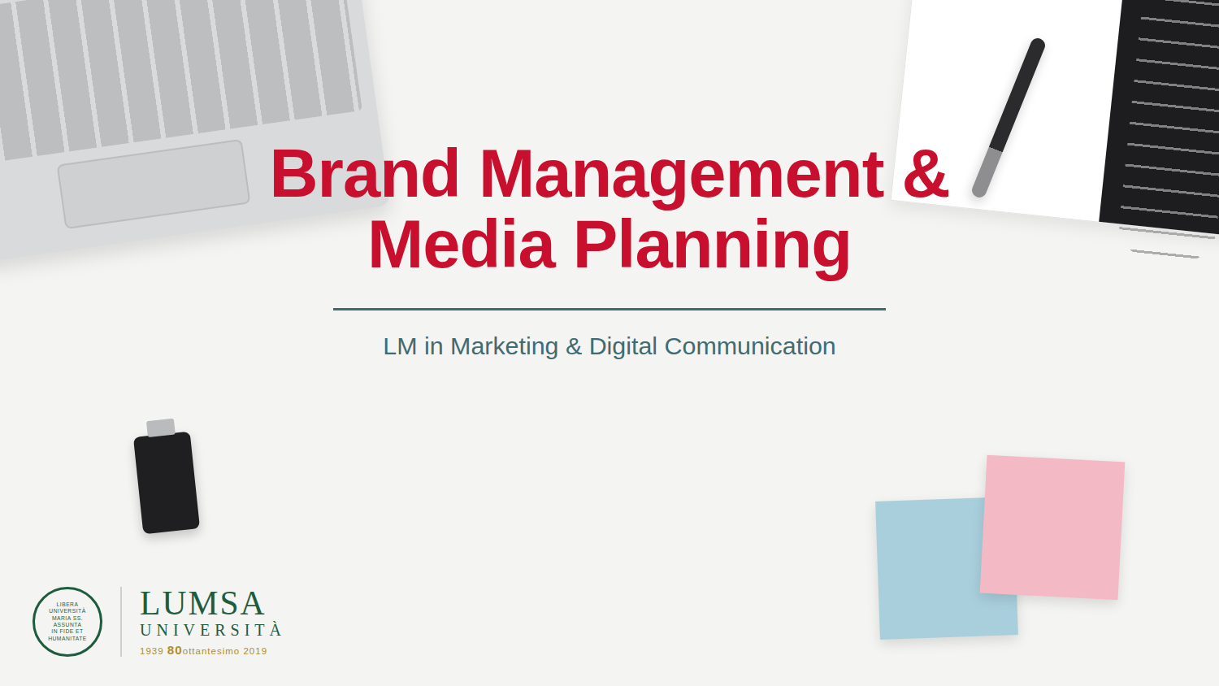Brand Management &
Media Planning
LM in Marketing & Digital Communication
Libera Università
Maria SS. Assunta
In Fide et Humanitate
LUMSA
Università
1939 80ottantesimo 2019